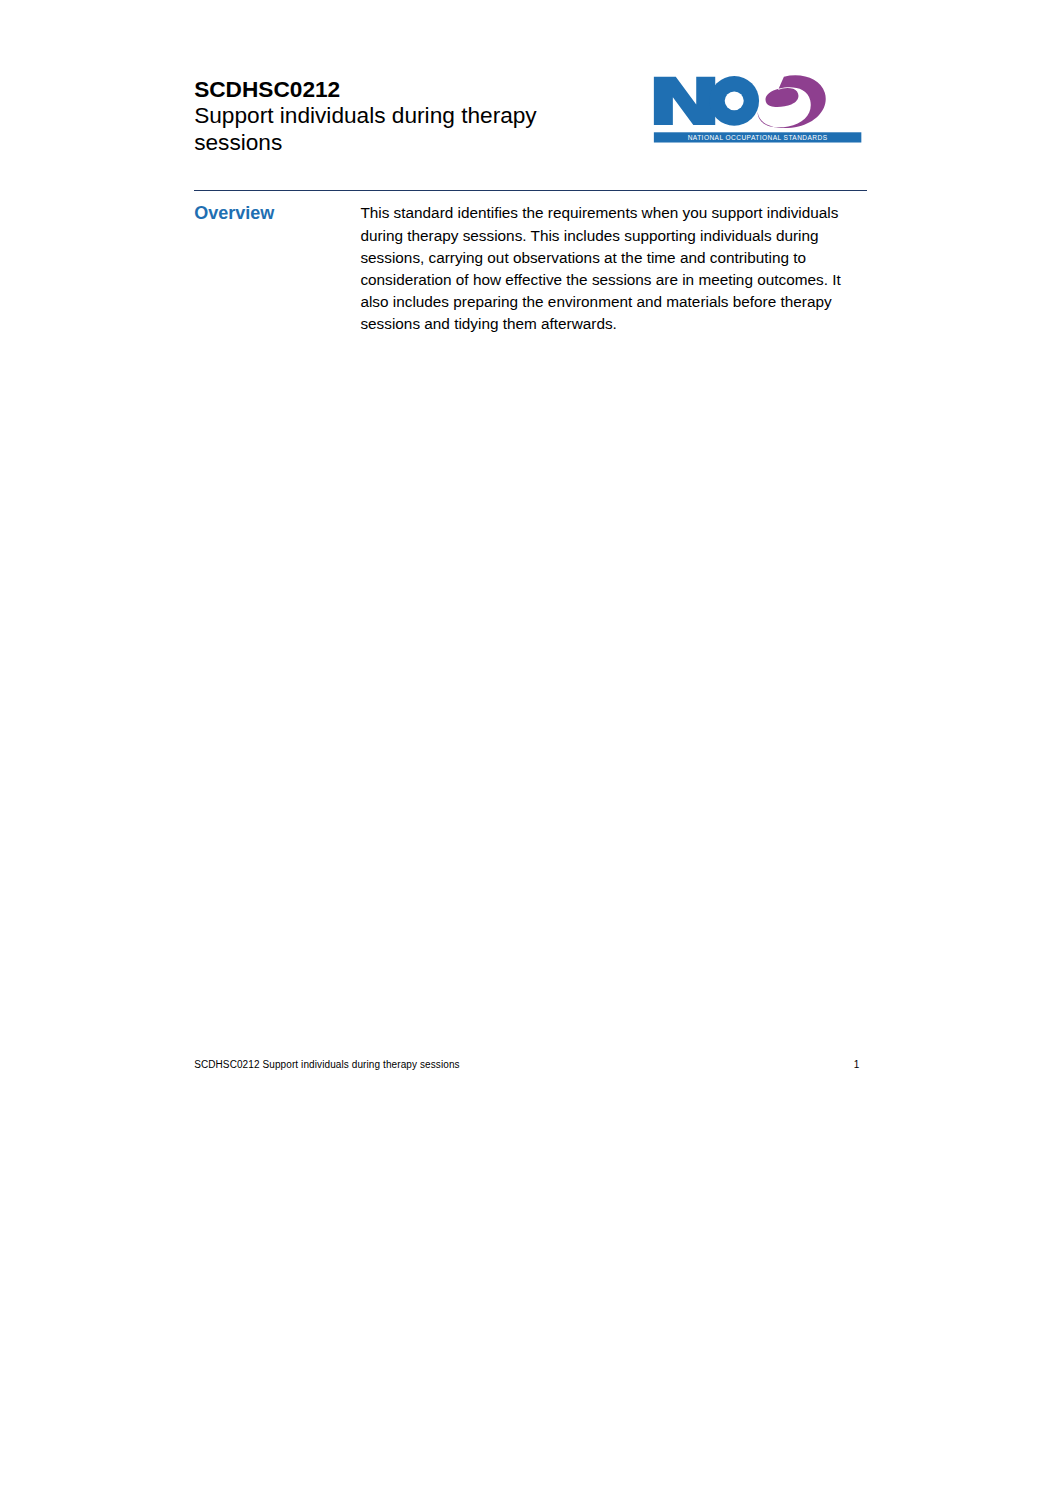SCDHSC0212
Support individuals during therapy sessions
NATIONAL OCCUPATIONAL STANDARDS
Overview
This standard identifies the requirements when you support individuals during therapy sessions. This includes supporting individuals during sessions, carrying out observations at the time and contributing to consideration of how effective the sessions are in meeting outcomes. It also includes preparing the environment and materials before therapy sessions and tidying them afterwards.
SCDHSC0212 Support individuals during therapy sessions
1